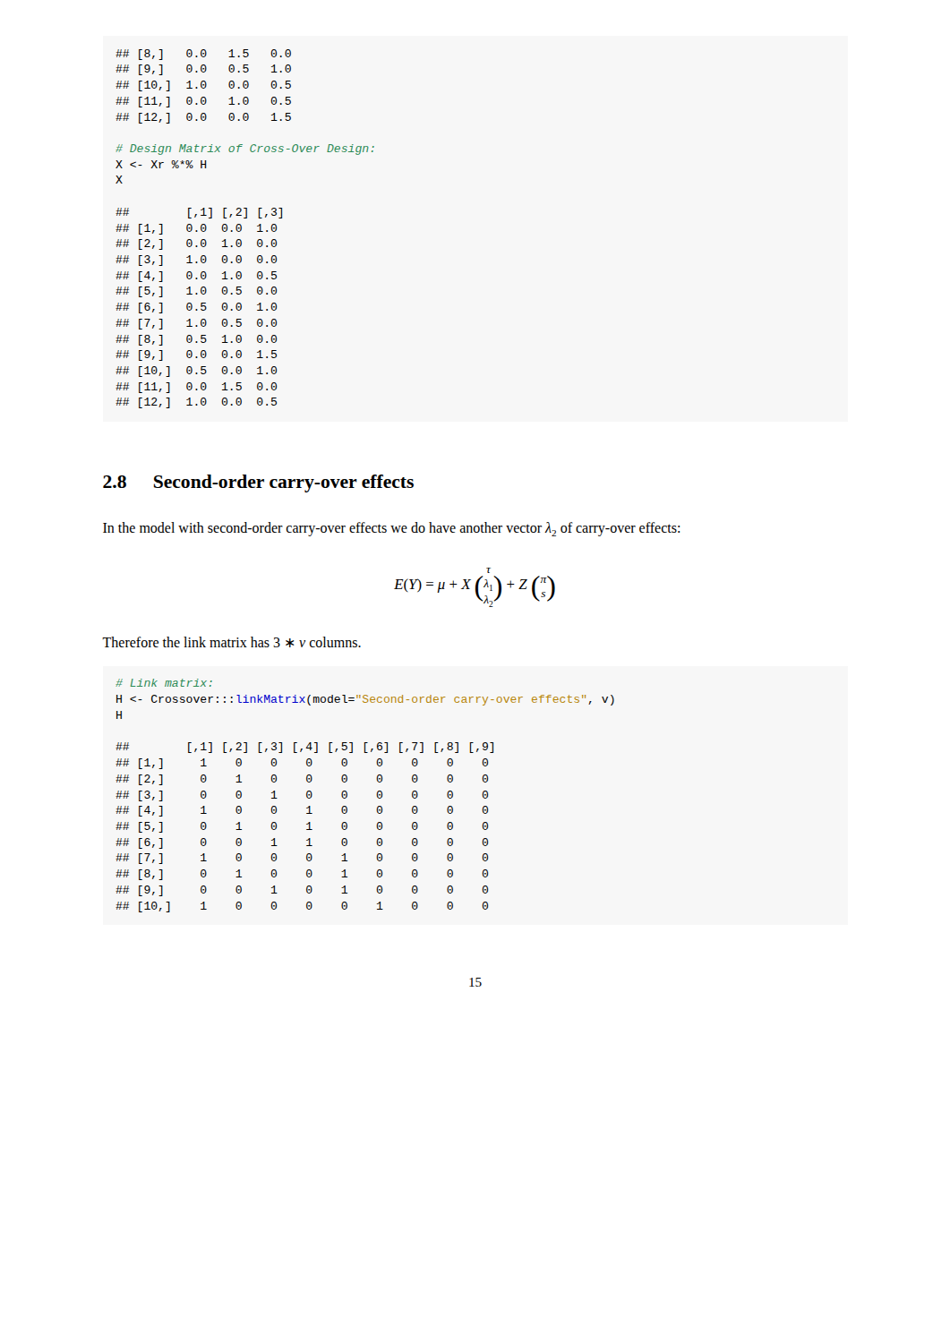## [8,]   0.0   1.5   0.0
## [9,]   0.0   0.5   1.0
## [10,]  1.0   0.0   0.5
## [11,]  0.0   1.0   0.5
## [12,]  0.0   0.0   1.5

# Design Matrix of Cross-Over Design:
X <- Xr %*% H
X

##        [,1] [,2] [,3]
## [1,]   0.0  0.0  1.0
## [2,]   0.0  1.0  0.0
## [3,]   1.0  0.0  0.0
## [4,]   0.0  1.0  0.5
## [5,]   1.0  0.5  0.0
## [6,]   0.5  0.0  1.0
## [7,]   1.0  0.5  0.0
## [8,]   0.5  1.0  0.0
## [9,]   0.0  0.0  1.5
## [10,]  0.5  0.0  1.0
## [11,]  0.0  1.5  0.0
## [12,]  1.0  0.0  0.5
2.8 Second-order carry-over effects
In the model with second-order carry-over effects we do have another vector λ2 of carry-over effects:
E(Y) = μ + X (τλ1 λ2) + Z (πs)
Therefore the link matrix has 3 ∗ v columns.
# Link matrix:
H <- Crossover:::linkMatrix(model="Second-order carry-over effects", v)
H

##        [,1] [,2] [,3] [,4] [,5] [,6] [,7] [,8] [,9]
## [1,]     1    0    0    0    0    0    0    0    0
## [2,]     0    1    0    0    0    0    0    0    0
## [3,]     0    0    1    0    0    0    0    0    0
## [4,]     1    0    0    1    0    0    0    0    0
## [5,]     0    1    0    1    0    0    0    0    0
## [6,]     0    0    1    1    0    0    0    0    0
## [7,]     1    0    0    0    1    0    0    0    0
## [8,]     0    1    0    0    1    0    0    0    0
## [9,]     0    0    1    0    1    0    0    0    0
## [10,]    1    0    0    0    0    1    0    0    0
15